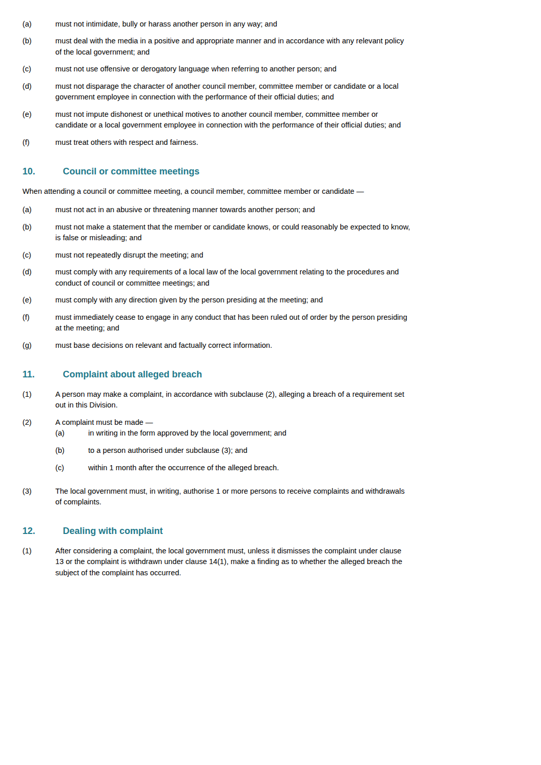(a) must not intimidate, bully or harass another person in any way; and
(b) must deal with the media in a positive and appropriate manner and in accordance with any relevant policy of the local government; and
(c) must not use offensive or derogatory language when referring to another person; and
(d) must not disparage the character of another council member, committee member or candidate or a local government employee in connection with the performance of their official duties; and
(e) must not impute dishonest or unethical motives to another council member, committee member or candidate or a local government employee in connection with the performance of their official duties; and
(f) must treat others with respect and fairness.
10. Council or committee meetings
When attending a council or committee meeting, a council member, committee member or candidate —
(a) must not act in an abusive or threatening manner towards another person; and
(b) must not make a statement that the member or candidate knows, or could reasonably be expected to know, is false or misleading; and
(c) must not repeatedly disrupt the meeting; and
(d) must comply with any requirements of a local law of the local government relating to the procedures and conduct of council or committee meetings; and
(e) must comply with any direction given by the person presiding at the meeting; and
(f) must immediately cease to engage in any conduct that has been ruled out of order by the person presiding at the meeting; and
(g) must base decisions on relevant and factually correct information.
11. Complaint about alleged breach
(1) A person may make a complaint, in accordance with subclause (2), alleging a breach of a requirement set out in this Division.
(2) A complaint must be made —
(a) in writing in the form approved by the local government; and
(b) to a person authorised under subclause (3); and
(c) within 1 month after the occurrence of the alleged breach.
(3) The local government must, in writing, authorise 1 or more persons to receive complaints and withdrawals of complaints.
12. Dealing with complaint
(1) After considering a complaint, the local government must, unless it dismisses the complaint under clause 13 or the complaint is withdrawn under clause 14(1), make a finding as to whether the alleged breach the subject of the complaint has occurred.